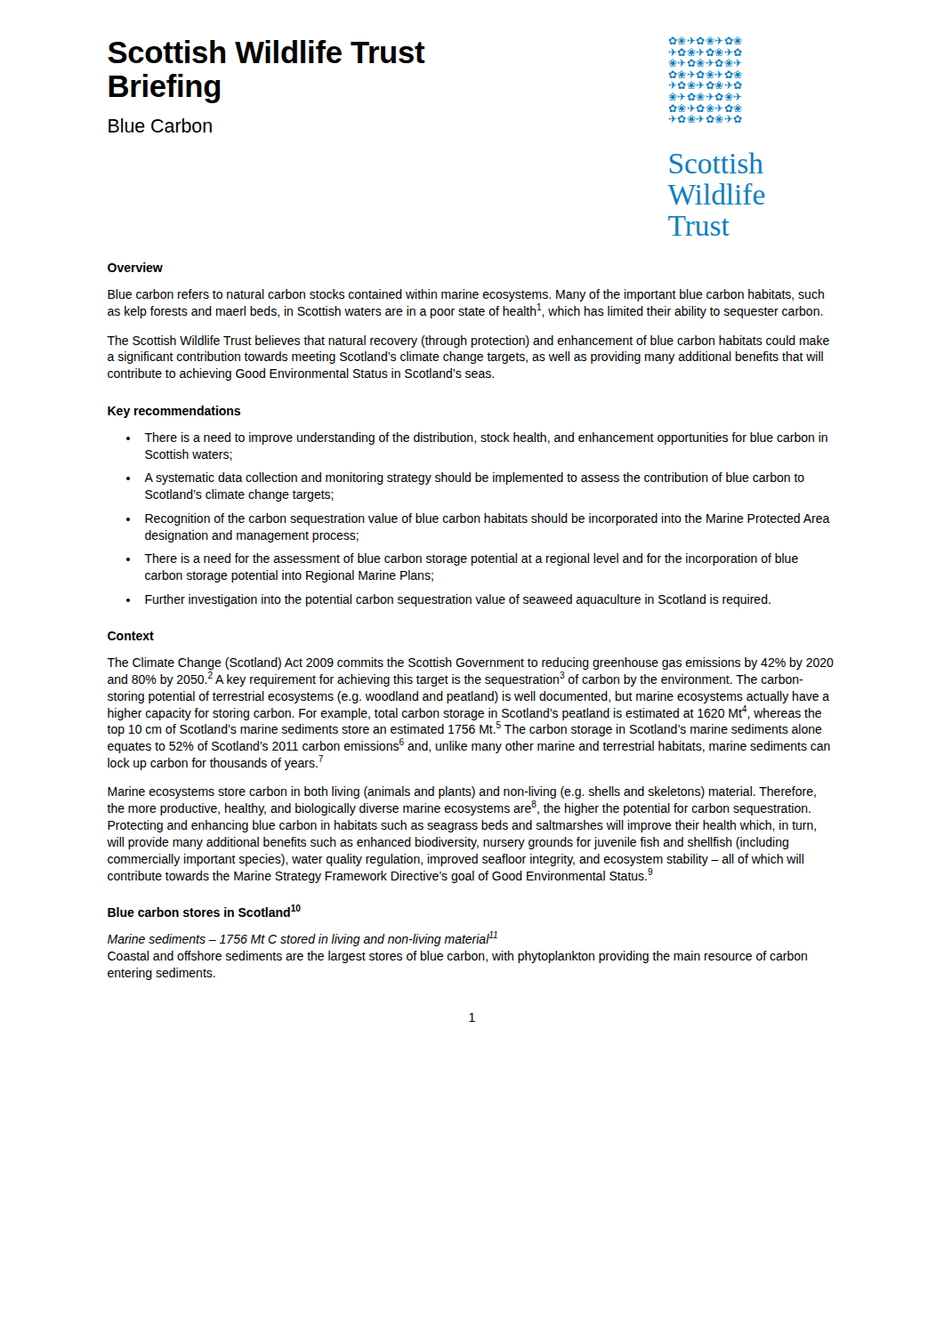Scottish Wildlife Trust
Briefing
Blue Carbon
✿❀✈✿❀✈✿❀
✈✿❀✈✿❀✈✿
❀✈✿❀✈✿❀✈
✿❀✈✿❀✈✿❀
✈✿❀✈✿❀✈✿
❀✈✿❀✈✿❀✈
✿❀✈✿❀✈✿❀
✈✿❀✈✿❀✈✿
Scottish
Wildlife
Trust
Overview
Blue carbon refers to natural carbon stocks contained within marine ecosystems. Many of the important blue carbon habitats, such as kelp forests and maerl beds, in Scottish waters are in a poor state of health1, which has limited their ability to sequester carbon.
The Scottish Wildlife Trust believes that natural recovery (through protection) and enhancement of blue carbon habitats could make a significant contribution towards meeting Scotland’s climate change targets, as well as providing many additional benefits that will contribute to achieving Good Environmental Status in Scotland’s seas.
Key recommendations
There is a need to improve understanding of the distribution, stock health, and enhancement opportunities for blue carbon in Scottish waters;
A systematic data collection and monitoring strategy should be implemented to assess the contribution of blue carbon to Scotland’s climate change targets;
Recognition of the carbon sequestration value of blue carbon habitats should be incorporated into the Marine Protected Area designation and management process;
There is a need for the assessment of blue carbon storage potential at a regional level and for the incorporation of blue carbon storage potential into Regional Marine Plans;
Further investigation into the potential carbon sequestration value of seaweed aquaculture in Scotland is required.
Context
The Climate Change (Scotland) Act 2009 commits the Scottish Government to reducing greenhouse gas emissions by 42% by 2020 and 80% by 2050.2 A key requirement for achieving this target is the sequestration3 of carbon by the environment. The carbon-storing potential of terrestrial ecosystems (e.g. woodland and peatland) is well documented, but marine ecosystems actually have a higher capacity for storing carbon. For example, total carbon storage in Scotland’s peatland is estimated at 1620 Mt4, whereas the top 10 cm of Scotland’s marine sediments store an estimated 1756 Mt.5 The carbon storage in Scotland’s marine sediments alone equates to 52% of Scotland’s 2011 carbon emissions6 and, unlike many other marine and terrestrial habitats, marine sediments can lock up carbon for thousands of years.7
Marine ecosystems store carbon in both living (animals and plants) and non-living (e.g. shells and skeletons) material. Therefore, the more productive, healthy, and biologically diverse marine ecosystems are8, the higher the potential for carbon sequestration. Protecting and enhancing blue carbon in habitats such as seagrass beds and saltmarshes will improve their health which, in turn, will provide many additional benefits such as enhanced biodiversity, nursery grounds for juvenile fish and shellfish (including commercially important species), water quality regulation, improved seafloor integrity, and ecosystem stability – all of which will contribute towards the Marine Strategy Framework Directive’s goal of Good Environmental Status.9
Blue carbon stores in Scotland10
Marine sediments – 1756 Mt C stored in living and non-living material11
Coastal and offshore sediments are the largest stores of blue carbon, with phytoplankton providing the main resource of carbon entering sediments.
1